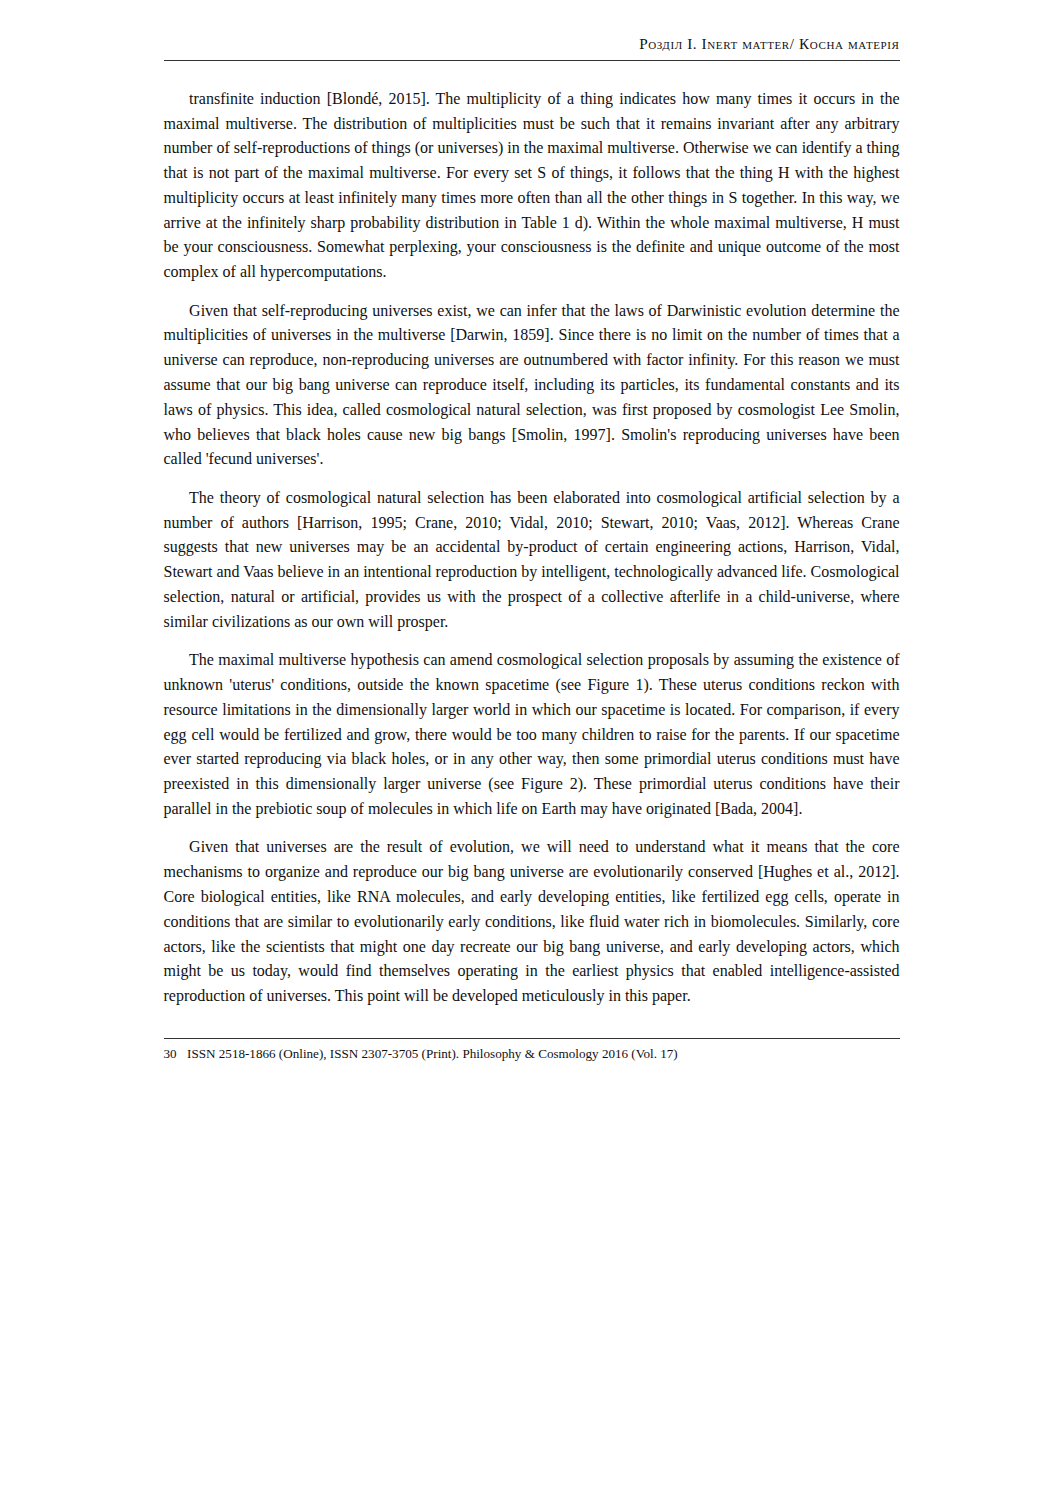Розділ I. Inert matter/ Косна матерія
transfinite induction [Blondé, 2015]. The multiplicity of a thing indicates how many times it occurs in the maximal multiverse. The distribution of multiplicities must be such that it remains invariant after any arbitrary number of self-reproductions of things (or universes) in the maximal multiverse. Otherwise we can identify a thing that is not part of the maximal multiverse. For every set S of things, it follows that the thing H with the highest multiplicity occurs at least infinitely many times more often than all the other things in S together. In this way, we arrive at the infinitely sharp probability distribution in Table 1 d). Within the whole maximal multiverse, H must be your consciousness. Somewhat perplexing, your consciousness is the definite and unique outcome of the most complex of all hypercomputations.
Given that self-reproducing universes exist, we can infer that the laws of Darwinistic evolution determine the multiplicities of universes in the multiverse [Darwin, 1859]. Since there is no limit on the number of times that a universe can reproduce, non-reproducing universes are outnumbered with factor infinity. For this reason we must assume that our big bang universe can reproduce itself, including its particles, its fundamental constants and its laws of physics. This idea, called cosmological natural selection, was first proposed by cosmologist Lee Smolin, who believes that black holes cause new big bangs [Smolin, 1997]. Smolin's reproducing universes have been called 'fecund universes'.
The theory of cosmological natural selection has been elaborated into cosmological artificial selection by a number of authors [Harrison, 1995; Crane, 2010; Vidal, 2010; Stewart, 2010; Vaas, 2012]. Whereas Crane suggests that new universes may be an accidental by-product of certain engineering actions, Harrison, Vidal, Stewart and Vaas believe in an intentional reproduction by intelligent, technologically advanced life. Cosmological selection, natural or artificial, provides us with the prospect of a collective afterlife in a child-universe, where similar civilizations as our own will prosper.
The maximal multiverse hypothesis can amend cosmological selection proposals by assuming the existence of unknown 'uterus' conditions, outside the known spacetime (see Figure 1). These uterus conditions reckon with resource limitations in the dimensionally larger world in which our spacetime is located. For comparison, if every egg cell would be fertilized and grow, there would be too many children to raise for the parents. If our spacetime ever started reproducing via black holes, or in any other way, then some primordial uterus conditions must have preexisted in this dimensionally larger universe (see Figure 2). These primordial uterus conditions have their parallel in the prebiotic soup of molecules in which life on Earth may have originated [Bada, 2004].
Given that universes are the result of evolution, we will need to understand what it means that the core mechanisms to organize and reproduce our big bang universe are evolutionarily conserved [Hughes et al., 2012]. Core biological entities, like RNA molecules, and early developing entities, like fertilized egg cells, operate in conditions that are similar to evolutionarily early conditions, like fluid water rich in biomolecules. Similarly, core actors, like the scientists that might one day recreate our big bang universe, and early developing actors, which might be us today, would find themselves operating in the earliest physics that enabled intelligence-assisted reproduction of universes. This point will be developed meticulously in this paper.
30 ISSN 2518-1866 (Online), ISSN 2307-3705 (Print). Philosophy & Cosmology 2016 (Vol. 17)